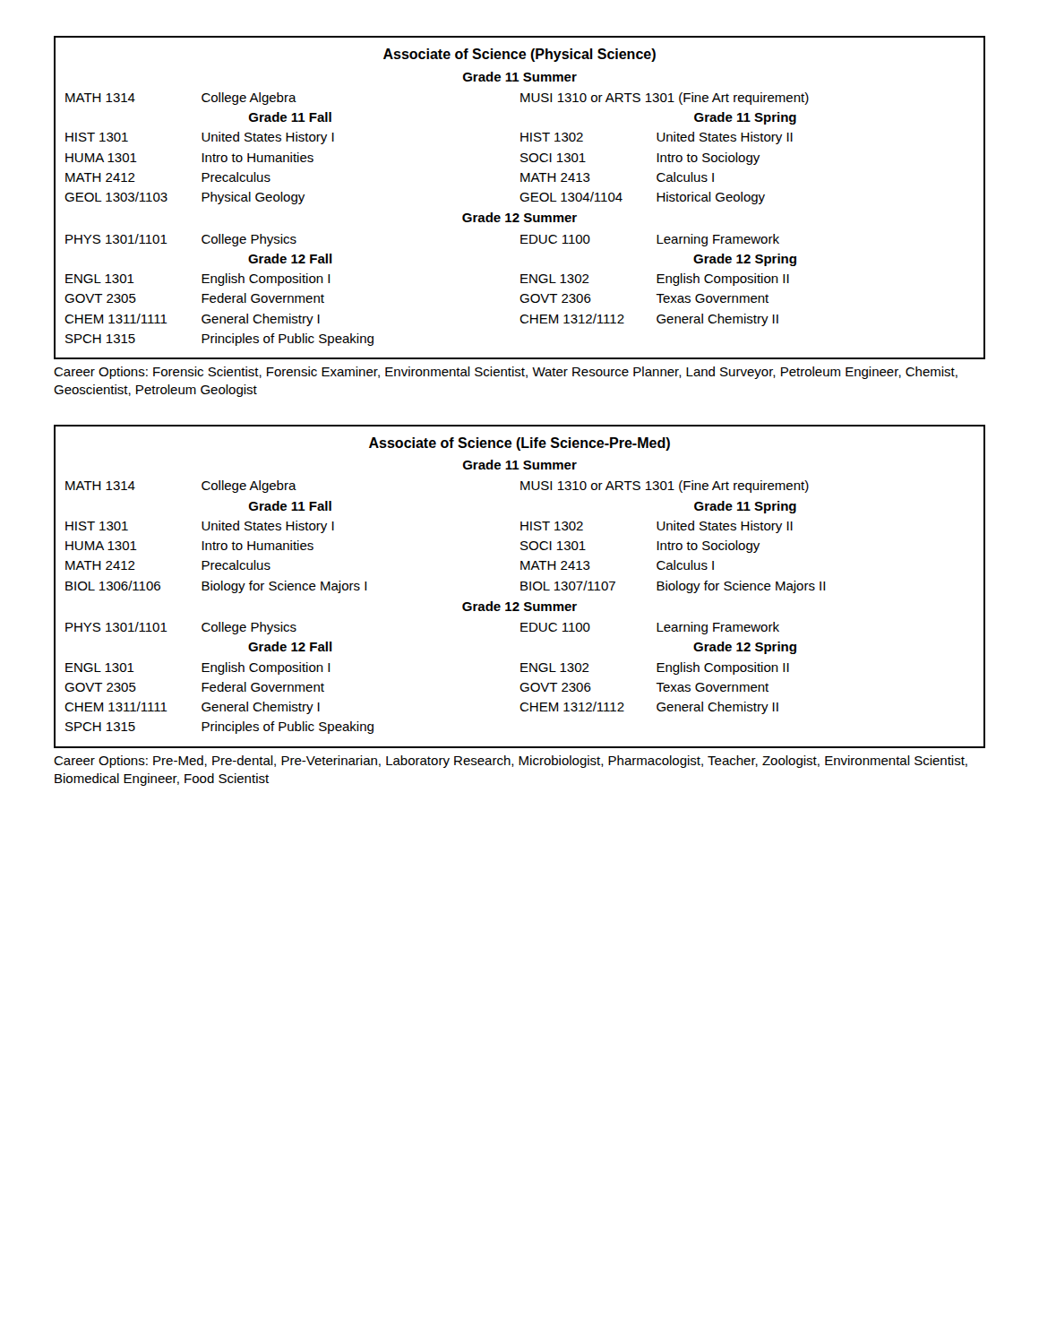Associate of Science (Physical Science)
Grade 11 Summer
| MATH 1314 | College Algebra | MUSI 1310 or ARTS 1301 (Fine Art requirement) |
| Grade 11 Fall | Grade 11 Spring |
| HIST 1301 | United States History I | HIST 1302 | United States History II |
| HUMA 1301 | Intro to Humanities | SOCI 1301 | Intro to Sociology |
| MATH 2412 | Precalculus | MATH 2413 | Calculus I |
| GEOL 1303/1103 | Physical Geology | GEOL 1304/1104 | Historical Geology |
Grade 12 Summer
| PHYS 1301/1101 | College Physics | EDUC 1100 | Learning Framework |
| Grade 12 Fall | Grade 12 Spring |
| ENGL 1301 | English Composition I | ENGL 1302 | English Composition II |
| GOVT 2305 | Federal Government | GOVT 2306 | Texas Government |
| CHEM 1311/1111 | General Chemistry I | CHEM 1312/1112 | General Chemistry II |
| SPCH 1315 | Principles of Public Speaking | | |
Career Options: Forensic Scientist, Forensic Examiner, Environmental Scientist, Water Resource Planner, Land Surveyor, Petroleum Engineer, Chemist, Geoscientist, Petroleum Geologist
Associate of Science (Life Science-Pre-Med)
Grade 11 Summer
| MATH 1314 | College Algebra | MUSI 1310 or ARTS 1301 (Fine Art requirement) |
| Grade 11 Fall | Grade 11 Spring |
| HIST 1301 | United States History I | HIST 1302 | United States History II |
| HUMA 1301 | Intro to Humanities | SOCI 1301 | Intro to Sociology |
| MATH 2412 | Precalculus | MATH 2413 | Calculus I |
| BIOL 1306/1106 | Biology for Science Majors I | BIOL 1307/1107 | Biology for Science Majors II |
Grade 12 Summer
| PHYS 1301/1101 | College Physics | EDUC 1100 | Learning Framework |
| Grade 12 Fall | Grade 12 Spring |
| ENGL 1301 | English Composition I | ENGL 1302 | English Composition II |
| GOVT 2305 | Federal Government | GOVT 2306 | Texas Government |
| CHEM 1311/1111 | General Chemistry I | CHEM 1312/1112 | General Chemistry II |
| SPCH 1315 | Principles of Public Speaking | | |
Career Options: Pre-Med, Pre-dental, Pre-Veterinarian, Laboratory Research, Microbiologist, Pharmacologist, Teacher, Zoologist, Environmental Scientist, Biomedical Engineer, Food Scientist